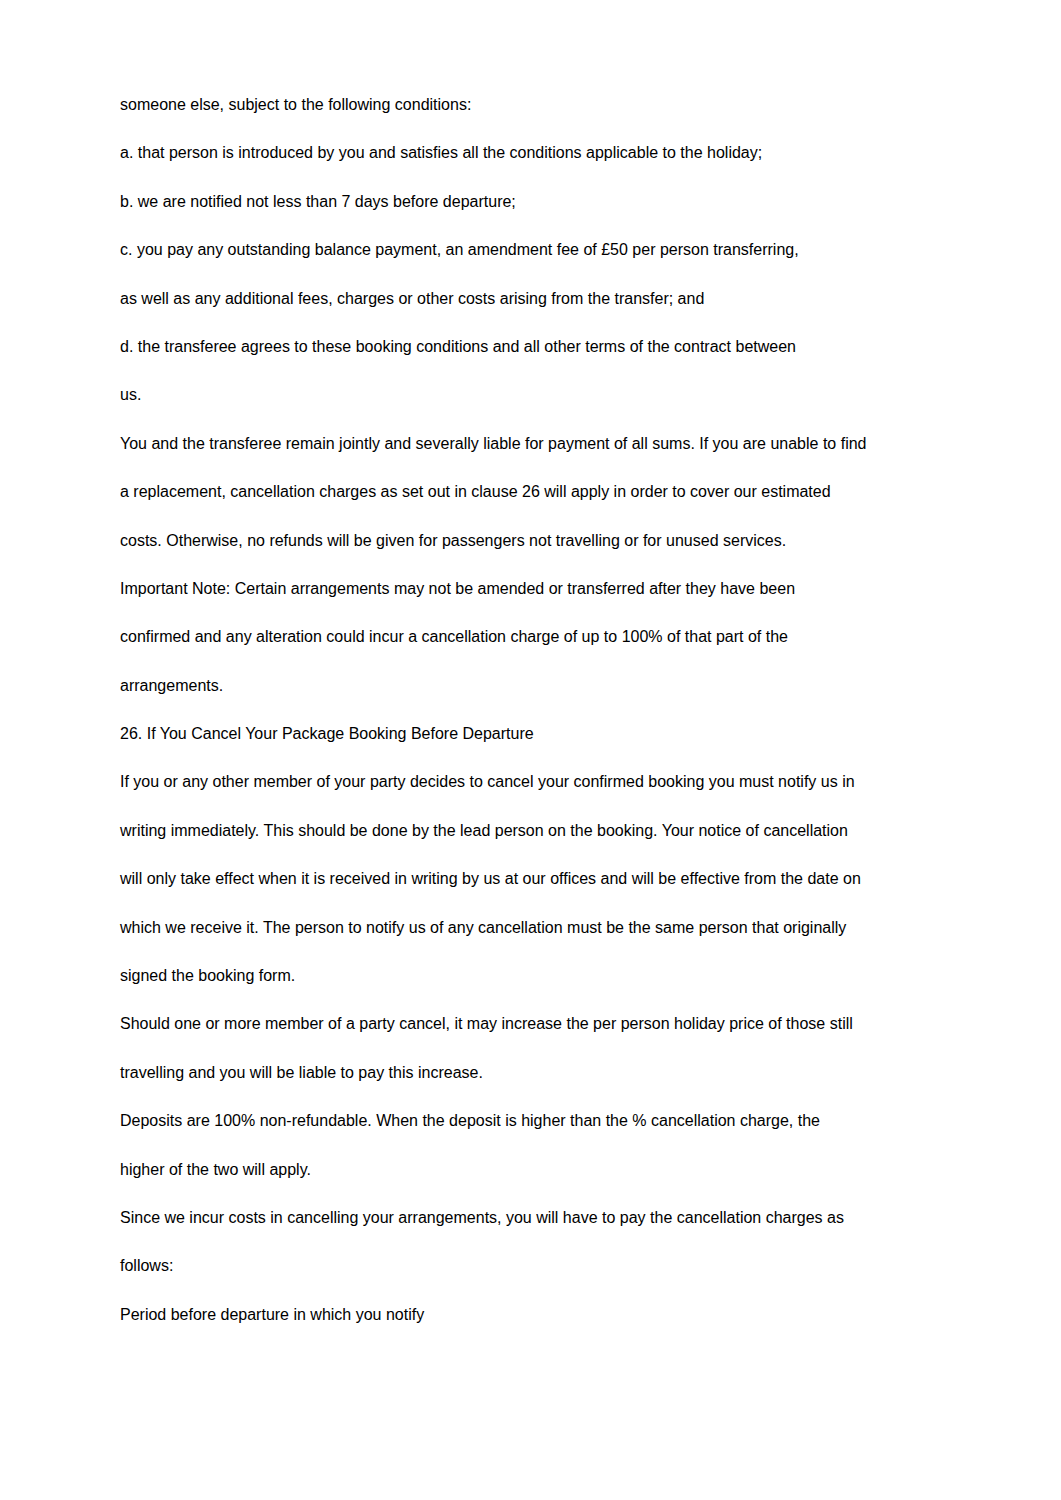someone else, subject to the following conditions:
a. that person is introduced by you and satisfies all the conditions applicable to the holiday;
b. we are notified not less than 7 days before departure;
c. you pay any outstanding balance payment, an amendment fee of £50 per person transferring,
as well as any additional fees, charges or other costs arising from the transfer; and
d. the transferee agrees to these booking conditions and all other terms of the contract between
us.
You and the transferee remain jointly and severally liable for payment of all sums. If you are unable to find
a replacement, cancellation charges as set out in clause 26 will apply in order to cover our estimated
costs. Otherwise, no refunds will be given for passengers not travelling or for unused services.
Important Note: Certain arrangements may not be amended or transferred after they have been
confirmed and any alteration could incur a cancellation charge of up to 100% of that part of the
arrangements.
26. If You Cancel Your Package Booking Before Departure
If you or any other member of your party decides to cancel your confirmed booking you must notify us in
writing immediately. This should be done by the lead person on the booking. Your notice of cancellation
will only take effect when it is received in writing by us at our offices and will be effective from the date on
which we receive it. The person to notify us of any cancellation must be the same person that originally
signed the booking form.
Should one or more member of a party cancel, it may increase the per person holiday price of those still
travelling and you will be liable to pay this increase.
Deposits are 100% non-refundable. When the deposit is higher than the % cancellation charge, the
higher of the two will apply.
Since we incur costs in cancelling your arrangements, you will have to pay the cancellation charges as
follows:
Period before departure in which you notify